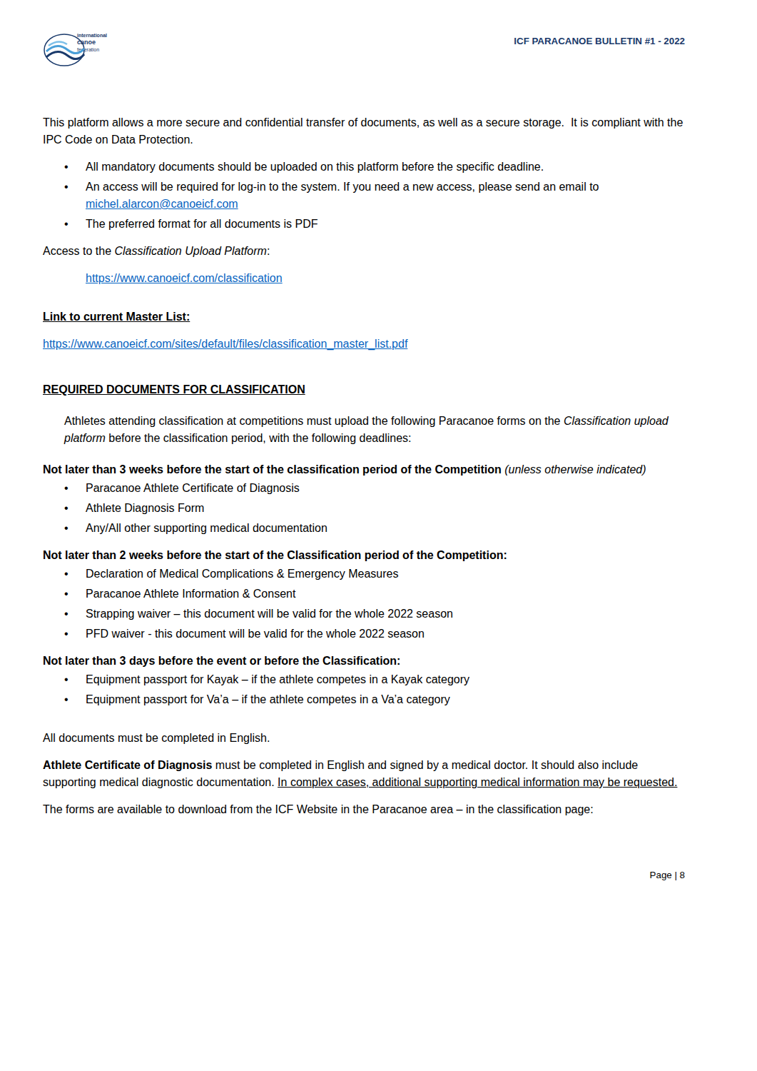international canoe federation
ICF PARACANOE BULLETIN #1 - 2022
This platform allows a more secure and confidential transfer of documents, as well as a secure storage. It is compliant with the IPC Code on Data Protection.
All mandatory documents should be uploaded on this platform before the specific deadline.
An access will be required for log-in to the system. If you need a new access, please send an email to michel.alarcon@canoeicf.com
The preferred format for all documents is PDF
Access to the Classification Upload Platform:
https://www.canoeicf.com/classification
Link to current Master List:
https://www.canoeicf.com/sites/default/files/classification_master_list.pdf
REQUIRED DOCUMENTS FOR CLASSIFICATION
Athletes attending classification at competitions must upload the following Paracanoe forms on the Classification upload platform before the classification period, with the following deadlines:
Not later than 3 weeks before the start of the classification period of the Competition (unless otherwise indicated)
Paracanoe Athlete Certificate of Diagnosis
Athlete Diagnosis Form
Any/All other supporting medical documentation
Not later than 2 weeks before the start of the Classification period of the Competition:
Declaration of Medical Complications & Emergency Measures
Paracanoe Athlete Information & Consent
Strapping waiver – this document will be valid for the whole 2022 season
PFD waiver - this document will be valid for the whole 2022 season
Not later than 3 days before the event or before the Classification:
Equipment passport for Kayak – if the athlete competes in a Kayak category
Equipment passport for Va’a – if the athlete competes in a Va’a category
All documents must be completed in English.
Athlete Certificate of Diagnosis must be completed in English and signed by a medical doctor. It should also include supporting medical diagnostic documentation. In complex cases, additional supporting medical information may be requested.
The forms are available to download from the ICF Website in the Paracanoe area – in the classification page:
Page | 8